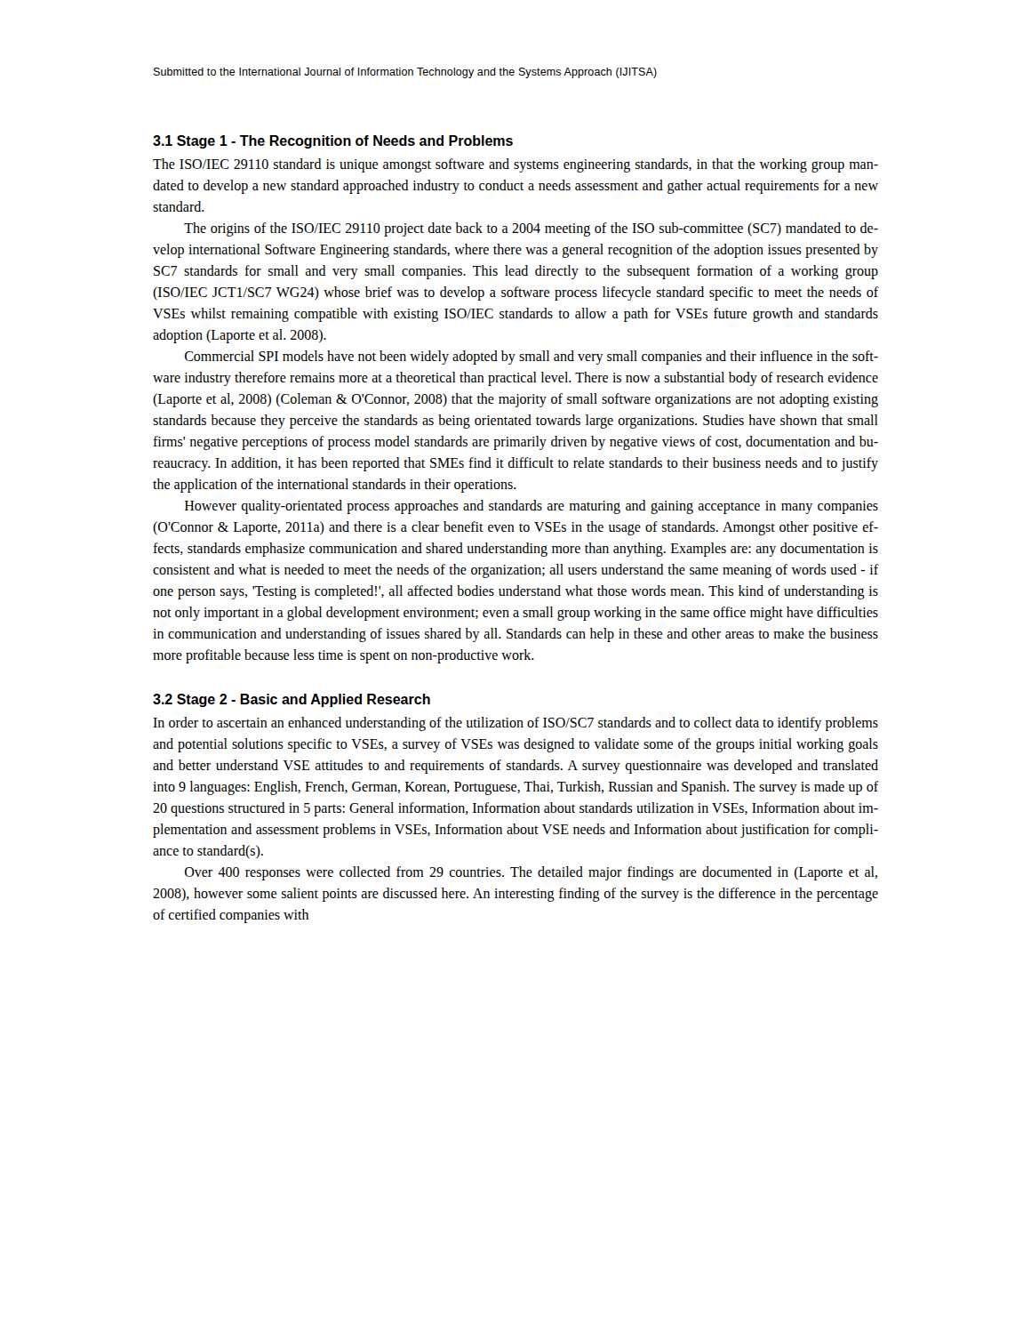Submitted to the International Journal of Information Technology and the Systems Approach (IJITSA)
3.1 Stage 1 - The Recognition of Needs and Problems
The ISO/IEC 29110 standard is unique amongst software and systems engineering standards, in that the working group mandated to develop a new standard approached industry to conduct a needs assessment and gather actual requirements for a new standard.
The origins of the ISO/IEC 29110 project date back to a 2004 meeting of the ISO sub-committee (SC7) mandated to develop international Software Engineering standards, where there was a general recognition of the adoption issues presented by SC7 standards for small and very small companies. This lead directly to the subsequent formation of a working group (ISO/IEC JCT1/SC7 WG24) whose brief was to develop a software process lifecycle standard specific to meet the needs of VSEs whilst remaining compatible with existing ISO/IEC standards to allow a path for VSEs future growth and standards adoption (Laporte et al. 2008).
Commercial SPI models have not been widely adopted by small and very small companies and their influence in the software industry therefore remains more at a theoretical than practical level. There is now a substantial body of research evidence (Laporte et al, 2008) (Coleman & O'Connor, 2008) that the majority of small software organizations are not adopting existing standards because they perceive the standards as being orientated towards large organizations. Studies have shown that small firms' negative perceptions of process model standards are primarily driven by negative views of cost, documentation and bureaucracy. In addition, it has been reported that SMEs find it difficult to relate standards to their business needs and to justify the application of the international standards in their operations.
However quality-orientated process approaches and standards are maturing and gaining acceptance in many companies (O'Connor & Laporte, 2011a) and there is a clear benefit even to VSEs in the usage of standards. Amongst other positive effects, standards emphasize communication and shared understanding more than anything. Examples are: any documentation is consistent and what is needed to meet the needs of the organization; all users understand the same meaning of words used - if one person says, 'Testing is completed!', all affected bodies understand what those words mean. This kind of understanding is not only important in a global development environment; even a small group working in the same office might have difficulties in communication and understanding of issues shared by all. Standards can help in these and other areas to make the business more profitable because less time is spent on non-productive work.
3.2 Stage 2 - Basic and Applied Research
In order to ascertain an enhanced understanding of the utilization of ISO/SC7 standards and to collect data to identify problems and potential solutions specific to VSEs, a survey of VSEs was designed to validate some of the groups initial working goals and better understand VSE attitudes to and requirements of standards. A survey questionnaire was developed and translated into 9 languages: English, French, German, Korean, Portuguese, Thai, Turkish, Russian and Spanish. The survey is made up of 20 questions structured in 5 parts: General information, Information about standards utilization in VSEs, Information about implementation and assessment problems in VSEs, Information about VSE needs and Information about justification for compliance to standard(s).
Over 400 responses were collected from 29 countries. The detailed major findings are documented in (Laporte et al, 2008), however some salient points are discussed here. An interesting finding of the survey is the difference in the percentage of certified companies with